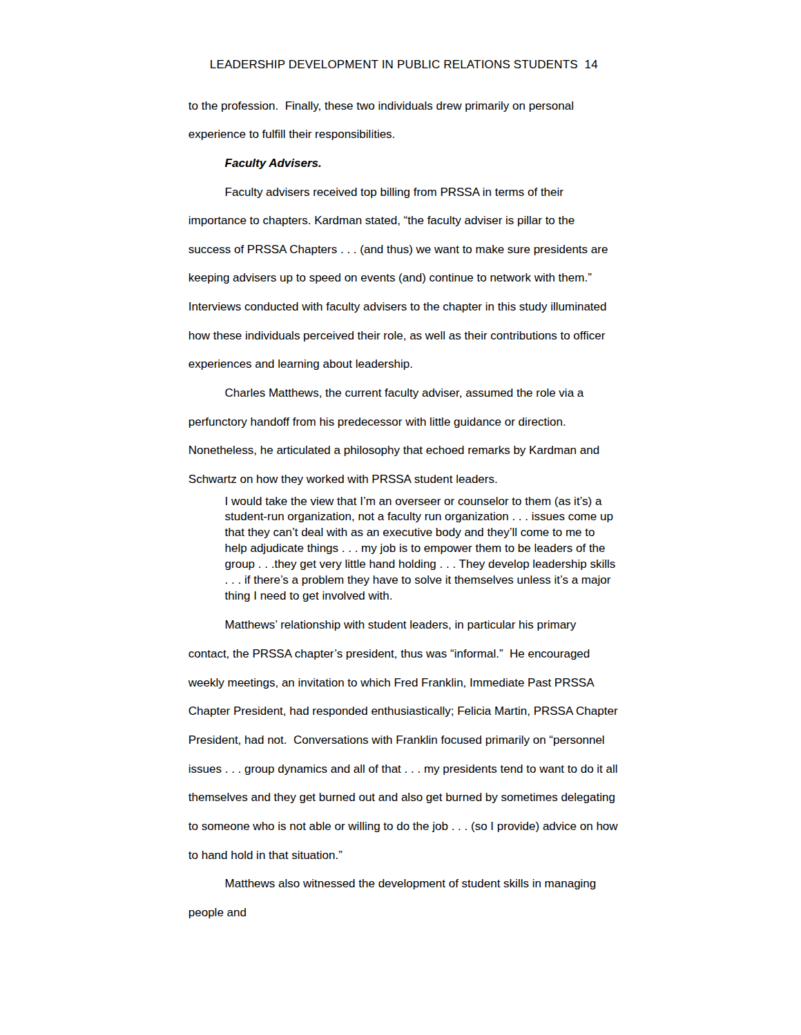LEADERSHIP DEVELOPMENT IN PUBLIC RELATIONS STUDENTS 14
to the profession. Finally, these two individuals drew primarily on personal experience to fulfill their responsibilities.
Faculty Advisers.
Faculty advisers received top billing from PRSSA in terms of their importance to chapters. Kardman stated, “the faculty adviser is pillar to the success of PRSSA Chapters . . . (and thus) we want to make sure presidents are keeping advisers up to speed on events (and) continue to network with them.” Interviews conducted with faculty advisers to the chapter in this study illuminated how these individuals perceived their role, as well as their contributions to officer experiences and learning about leadership.
Charles Matthews, the current faculty adviser, assumed the role via a perfunctory handoff from his predecessor with little guidance or direction. Nonetheless, he articulated a philosophy that echoed remarks by Kardman and Schwartz on how they worked with PRSSA student leaders.
I would take the view that I’m an overseer or counselor to them (as it’s) a student-run organization, not a faculty run organization . . . issues come up that they can’t deal with as an executive body and they’ll come to me to help adjudicate things . . . my job is to empower them to be leaders of the group . . .they get very little hand holding . . . They develop leadership skills . . . if there’s a problem they have to solve it themselves unless it’s a major thing I need to get involved with.
Matthews’ relationship with student leaders, in particular his primary contact, the PRSSA chapter’s president, thus was “informal.” He encouraged weekly meetings, an invitation to which Fred Franklin, Immediate Past PRSSA Chapter President, had responded enthusiastically; Felicia Martin, PRSSA Chapter President, had not. Conversations with Franklin focused primarily on “personnel issues . . . group dynamics and all of that . . . my presidents tend to want to do it all themselves and they get burned out and also get burned by sometimes delegating to someone who is not able or willing to do the job . . . (so I provide) advice on how to hand hold in that situation.”
Matthews also witnessed the development of student skills in managing people and